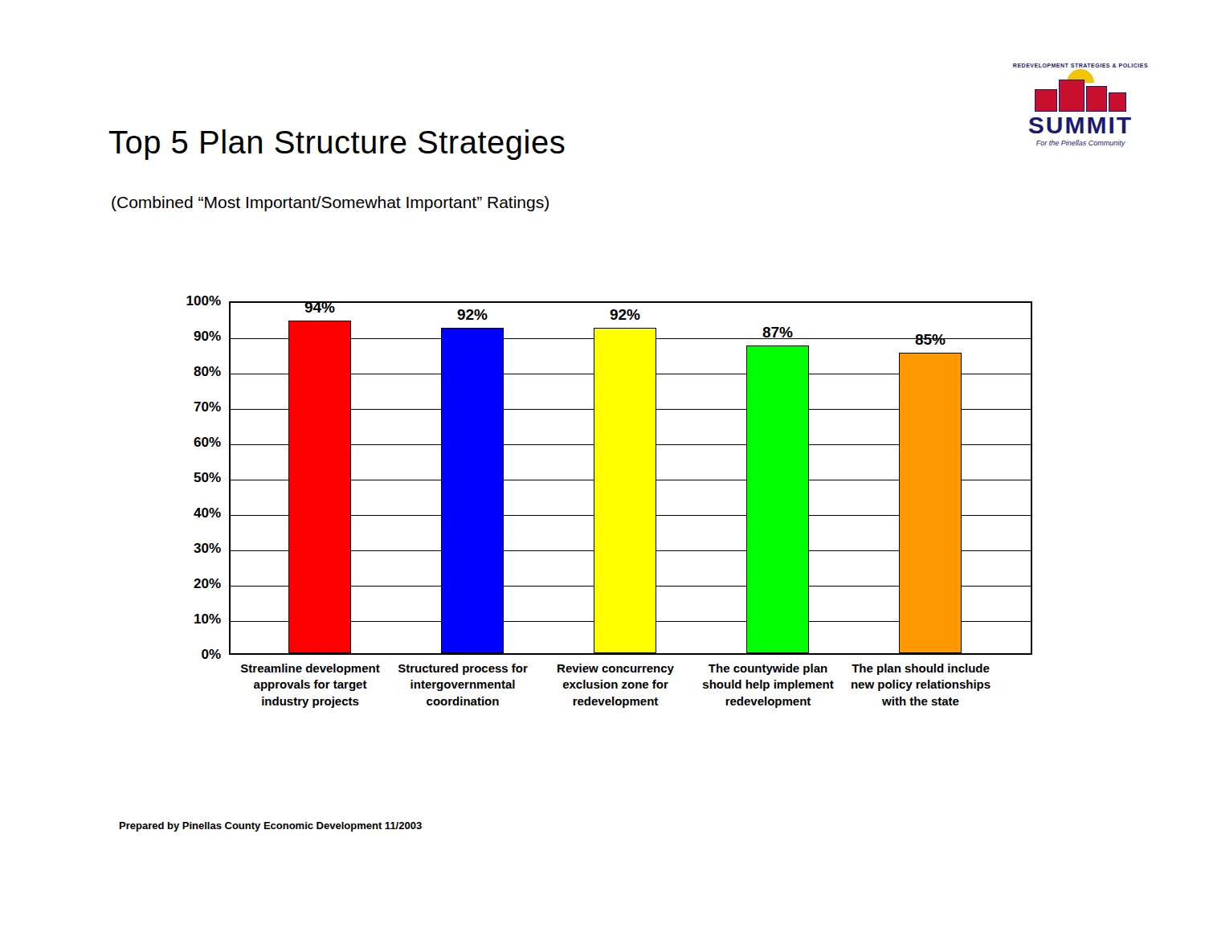REDEVELOPMENT STRATEGIES & POLICIES
SUMMIT
For the Pinellas Community
Top 5 Plan Structure Strategies
(Combined “Most Important/Somewhat Important” Ratings)
100%
90%
80%
70%
60%
50%
40%
30%
20%
10%
0%
94%
92%
92%
87%
85%
Streamline development approvals for target industry projects
Structured process for intergovernmental coordination
Review concurrency exclusion zone for redevelopment
The countywide plan should help implement redevelopment
The plan should include new policy relationships with the state
Prepared by Pinellas County Economic Development 11/2003